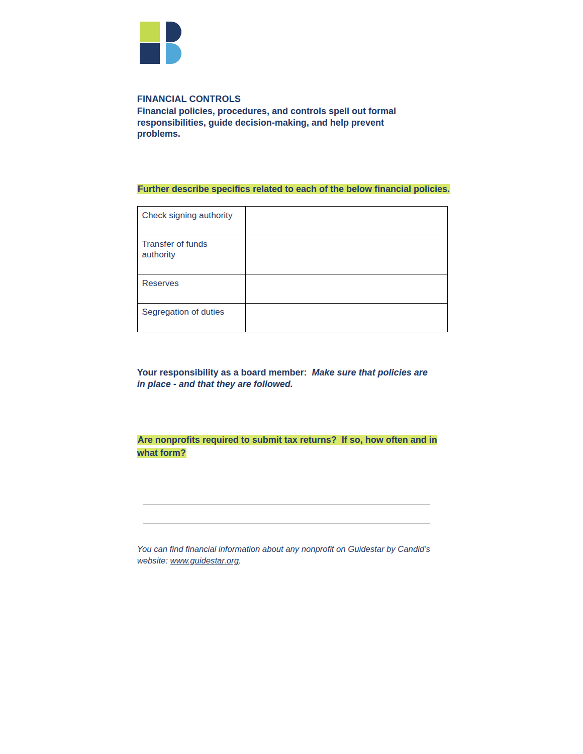FINANCIAL CONTROLS
Financial policies, procedures, and controls spell out formal responsibilities, guide decision-making, and help prevent problems.
Further describe specifics related to each of the below financial policies.
| Check signing authority | |
| Transfer of funds authority | |
| Reserves | |
| Segregation of duties | |
Your responsibility as a board member: Make sure that policies are in place - and that they are followed.
Are nonprofits required to submit tax returns? If so, how often and in what form?
You can find financial information about any nonprofit on Guidestar by Candid’s website: www.guidestar.org.